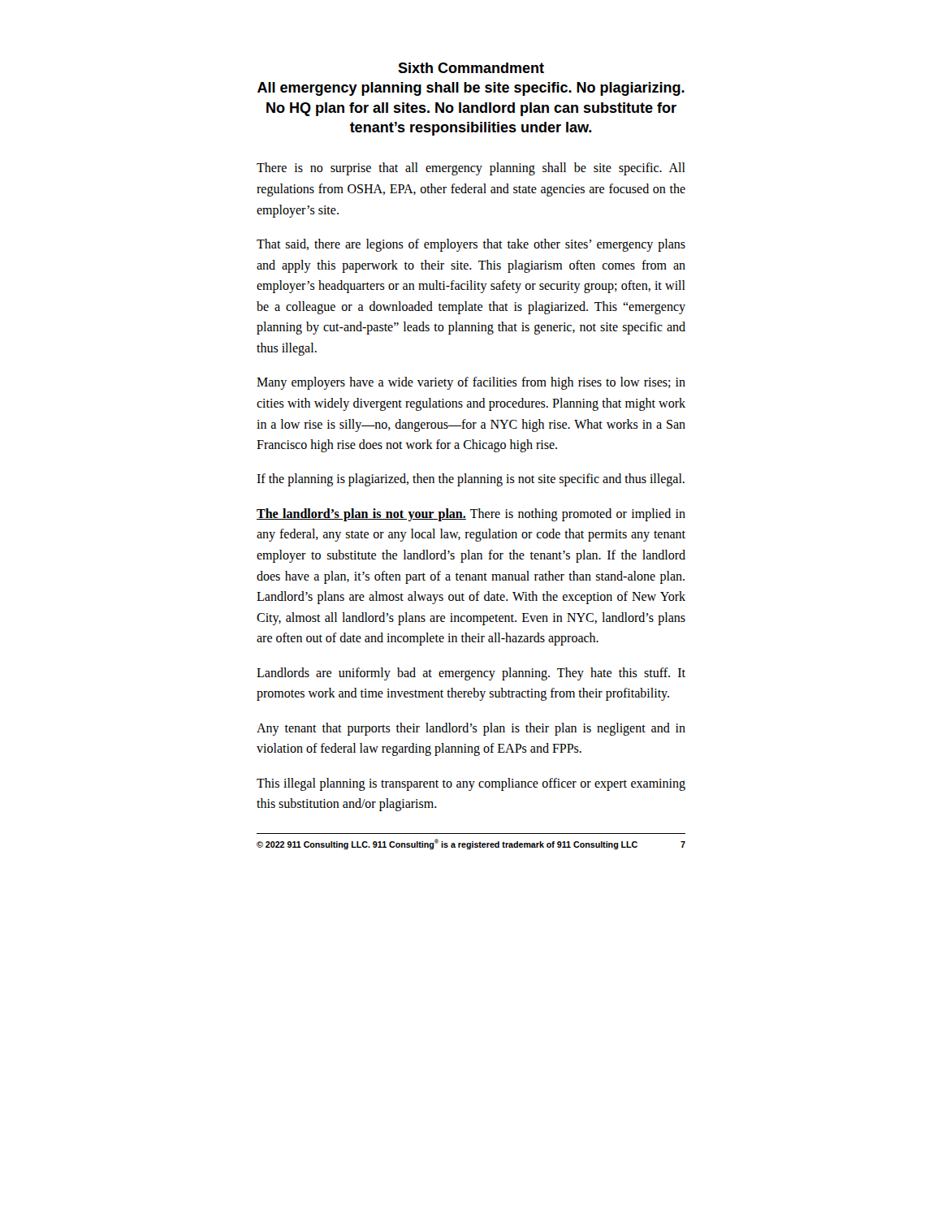Sixth Commandment All emergency planning shall be site specific. No plagiarizing. No HQ plan for all sites. No landlord plan can substitute for tenant’s responsibilities under law.
There is no surprise that all emergency planning shall be site specific. All regulations from OSHA, EPA, other federal and state agencies are focused on the employer’s site.
That said, there are legions of employers that take other sites’ emergency plans and apply this paperwork to their site. This plagiarism often comes from an employer’s headquarters or an multi-facility safety or security group; often, it will be a colleague or a downloaded template that is plagiarized. This “emergency planning by cut-and-paste” leads to planning that is generic, not site specific and thus illegal.
Many employers have a wide variety of facilities from high rises to low rises; in cities with widely divergent regulations and procedures. Planning that might work in a low rise is silly—no, dangerous—for a NYC high rise. What works in a San Francisco high rise does not work for a Chicago high rise.
If the planning is plagiarized, then the planning is not site specific and thus illegal.
The landlord’s plan is not your plan. There is nothing promoted or implied in any federal, any state or any local law, regulation or code that permits any tenant employer to substitute the landlord’s plan for the tenant’s plan. If the landlord does have a plan, it’s often part of a tenant manual rather than stand-alone plan. Landlord’s plans are almost always out of date. With the exception of New York City, almost all landlord’s plans are incompetent. Even in NYC, landlord’s plans are often out of date and incomplete in their all-hazards approach.
Landlords are uniformly bad at emergency planning. They hate this stuff. It promotes work and time investment thereby subtracting from their profitability.
Any tenant that purports their landlord’s plan is their plan is negligent and in violation of federal law regarding planning of EAPs and FPPs.
This illegal planning is transparent to any compliance officer or expert examining this substitution and/or plagiarism.
© 2022 911 Consulting LLC. 911 Consulting® is a registered trademark of 911 Consulting LLC 7